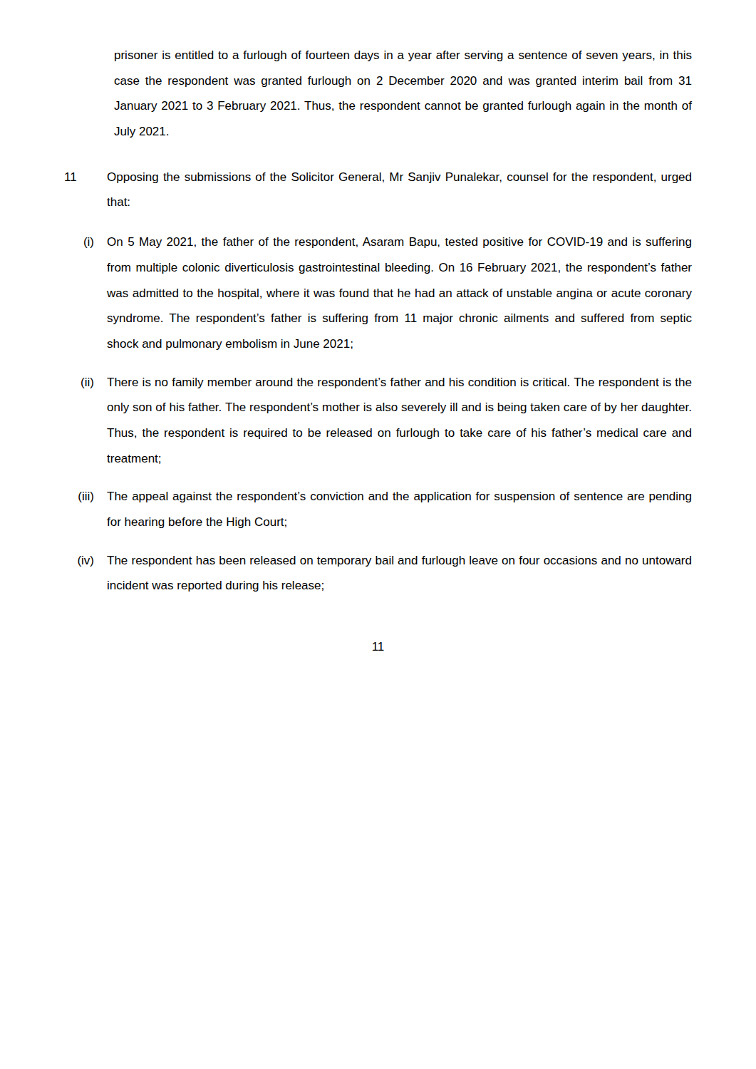prisoner is entitled to a furlough of fourteen days in a year after serving a sentence of seven years, in this case the respondent was granted furlough on 2 December 2020 and was granted interim bail from 31 January 2021 to 3 February 2021. Thus, the respondent cannot be granted furlough again in the month of July 2021.
11
Opposing the submissions of the Solicitor General, Mr Sanjiv Punalekar, counsel for the respondent, urged that:
(i) On 5 May 2021, the father of the respondent, Asaram Bapu, tested positive for COVID-19 and is suffering from multiple colonic diverticulosis gastrointestinal bleeding. On 16 February 2021, the respondent’s father was admitted to the hospital, where it was found that he had an attack of unstable angina or acute coronary syndrome. The respondent’s father is suffering from 11 major chronic ailments and suffered from septic shock and pulmonary embolism in June 2021;
(ii) There is no family member around the respondent’s father and his condition is critical. The respondent is the only son of his father. The respondent’s mother is also severely ill and is being taken care of by her daughter. Thus, the respondent is required to be released on furlough to take care of his father’s medical care and treatment;
(iii) The appeal against the respondent’s conviction and the application for suspension of sentence are pending for hearing before the High Court;
(iv) The respondent has been released on temporary bail and furlough leave on four occasions and no untoward incident was reported during his release;
11